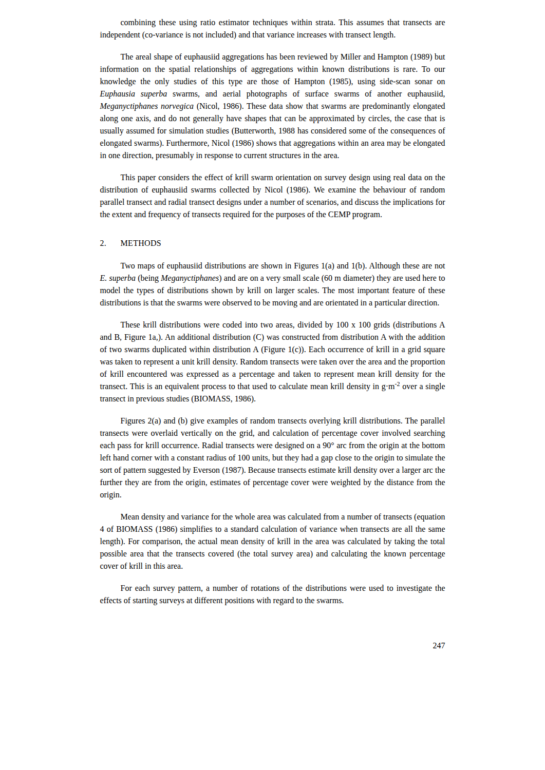combining these using ratio estimator techniques within strata. This assumes that transects are independent (co-variance is not included) and that variance increases with transect length.
The areal shape of euphausiid aggregations has been reviewed by Miller and Hampton (1989) but information on the spatial relationships of aggregations within known distributions is rare. To our knowledge the only studies of this type are those of Hampton (1985), using side-scan sonar on Euphausia superba swarms, and aerial photographs of surface swarms of another euphausiid, Meganyctiphanes norvegica (Nicol, 1986). These data show that swarms are predominantly elongated along one axis, and do not generally have shapes that can be approximated by circles, the case that is usually assumed for simulation studies (Butterworth, 1988 has considered some of the consequences of elongated swarms). Furthermore, Nicol (1986) shows that aggregations within an area may be elongated in one direction, presumably in response to current structures in the area.
This paper considers the effect of krill swarm orientation on survey design using real data on the distribution of euphausiid swarms collected by Nicol (1986). We examine the behaviour of random parallel transect and radial transect designs under a number of scenarios, and discuss the implications for the extent and frequency of transects required for the purposes of the CEMP program.
2. METHODS
Two maps of euphausiid distributions are shown in Figures 1(a) and 1(b). Although these are not E. superba (being Meganyctiphanes) and are on a very small scale (60 m diameter) they are used here to model the types of distributions shown by krill on larger scales. The most important feature of these distributions is that the swarms were observed to be moving and are orientated in a particular direction.
These krill distributions were coded into two areas, divided by 100 x 100 grids (distributions A and B, Figure 1a,). An additional distribution (C) was constructed from distribution A with the addition of two swarms duplicated within distribution A (Figure 1(c)). Each occurrence of krill in a grid square was taken to represent a unit krill density. Random transects were taken over the area and the proportion of krill encountered was expressed as a percentage and taken to represent mean krill density for the transect. This is an equivalent process to that used to calculate mean krill density in g·m-2 over a single transect in previous studies (BIOMASS, 1986).
Figures 2(a) and (b) give examples of random transects overlying krill distributions. The parallel transects were overlaid vertically on the grid, and calculation of percentage cover involved searching each pass for krill occurrence. Radial transects were designed on a 90° arc from the origin at the bottom left hand corner with a constant radius of 100 units, but they had a gap close to the origin to simulate the sort of pattern suggested by Everson (1987). Because transects estimate krill density over a larger arc the further they are from the origin, estimates of percentage cover were weighted by the distance from the origin.
Mean density and variance for the whole area was calculated from a number of transects (equation 4 of BIOMASS (1986) simplifies to a standard calculation of variance when transects are all the same length). For comparison, the actual mean density of krill in the area was calculated by taking the total possible area that the transects covered (the total survey area) and calculating the known percentage cover of krill in this area.
For each survey pattern, a number of rotations of the distributions were used to investigate the effects of starting surveys at different positions with regard to the swarms.
247